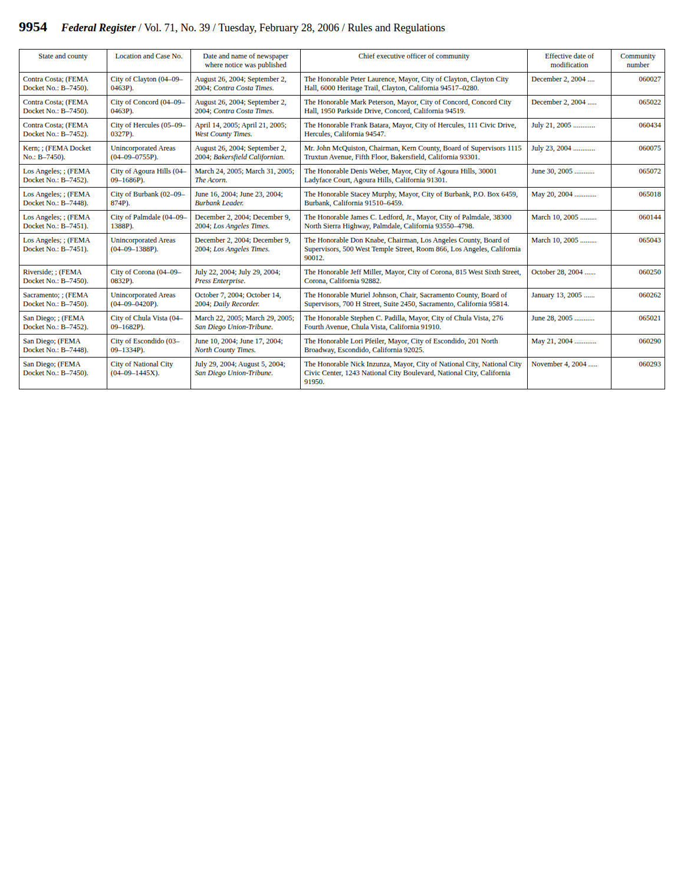9954 Federal Register / Vol. 71, No. 39 / Tuesday, February 28, 2006 / Rules and Regulations
| State and county | Location and Case No. | Date and name of newspaper where notice was published | Chief executive officer of community | Effective date of modification | Community number |
| --- | --- | --- | --- | --- | --- |
| Contra Costa; (FEMA Docket No.: B–7450). | City of Clayton (04–09–0463P). | August 26, 2004; September 2, 2004; Contra Costa Times. | The Honorable Peter Laurence, Mayor, City of Clayton, Clayton City Hall, 6000 Heritage Trail, Clayton, California 94517–0280. | December 2, 2004 .... | 060027 |
| Contra Costa; (FEMA Docket No.: B–7450). | City of Concord (04–09–0463P). | August 26, 2004; September 2, 2004; Contra Costa Times. | The Honorable Mark Peterson, Mayor, City of Concord, Concord City Hall, 1950 Parkside Drive, Concord, California 94519. | December 2, 2004 ..... | 065022 |
| Contra Costa; (FEMA Docket No.: B–7452). | City of Hercules (05–09–0327P). | April 14, 2005; April 21, 2005; West County Times. | The Honorable Frank Batara, Mayor, City of Hercules, 111 Civic Drive, Hercules, California 94547. | July 21, 2005 ............ | 060434 |
| Kern; ; (FEMA Docket No.: B–7450). | Unincorporated Areas (04–09–0755P). | August 26, 2004; September 2, 2004; Bakersfield Californian. | Mr. John McQuiston, Chairman, Kern County, Board of Supervisors 1115 Truxtun Avenue, Fifth Floor, Bakersfield, California 93301. | July 23, 2004 ............ | 060075 |
| Los Angeles; ; (FEMA Docket No.: B–7452). | City of Agoura Hills (04–09–1686P). | March 24, 2005; March 31, 2005; The Acorn. | The Honorable Denis Weber, Mayor, City of Agoura Hills, 30001 Ladyface Court, Agoura Hills, California 91301. | June 30, 2005 ........... | 065072 |
| Los Angeles; ; (FEMA Docket No.: B–7448). | City of Burbank (02–09–874P). | June 16, 2004; June 23, 2004; Burbank Leader. | The Honorable Stacey Murphy, Mayor, City of Burbank, P.O. Box 6459, Burbank, California 91510–6459. | May 20, 2004 ............ | 065018 |
| Los Angeles; ; (FEMA Docket No.: B–7451). | City of Palmdale (04–09–1388P). | December 2, 2004; December 9, 2004; Los Angeles Times. | The Honorable James C. Ledford, Jr., Mayor, City of Palmdale, 38300 North Sierra Highway, Palmdale, California 93550–4798. | March 10, 2005 ......... | 060144 |
| Los Angeles; ; (FEMA Docket No.: B–7451). | Unincorporated Areas (04–09–1388P). | December 2, 2004; December 9, 2004; Los Angeles Times. | The Honorable Don Knabe, Chairman, Los Angeles County, Board of Supervisors, 500 West Temple Street, Room 866, Los Angeles, California 90012. | March 10, 2005 ......... | 065043 |
| Riverside; ; (FEMA Docket No.: B–7450). | City of Corona (04–09–0832P). | July 22, 2004; July 29, 2004; Press Enterprise. | The Honorable Jeff Miller, Mayor, City of Corona, 815 West Sixth Street, Corona, California 92882. | October 28, 2004 ...... | 060250 |
| Sacramento; ; (FEMA Docket No.: B–7450). | Unincorporated Areas (04–09–0420P). | October 7, 2004; October 14, 2004; Daily Recorder. | The Honorable Muriel Johnson, Chair, Sacramento County, Board of Supervisors, 700 H Street, Suite 2450, Sacramento, California 95814. | January 13, 2005 ...... | 060262 |
| San Diego; ; (FEMA Docket No.: B–7452). | City of Chula Vista (04–09–1682P). | March 22, 2005; March 29, 2005; San Diego Union-Tribune. | The Honorable Stephen C. Padilla, Mayor, City of Chula Vista, 276 Fourth Avenue, Chula Vista, California 91910. | June 28, 2005 ........... | 065021 |
| San Diego; (FEMA Docket No.: B–7448). | City of Escondido (03–09–1334P). | June 10, 2004; June 17, 2004; North County Times. | The Honorable Lori Pfeiler, Mayor, City of Escondido, 201 North Broadway, Escondido, California 92025. | May 21, 2004 ............ | 060290 |
| San Diego; (FEMA Docket No.: B–7450). | City of National City (04–09–1445X). | July 29, 2004; August 5, 2004; San Diego Union-Tribune. | The Honorable Nick Inzunza, Mayor, City of National City, National City Civic Center, 1243 National City Boulevard, National City, California 91950. | November 4, 2004 ..... | 060293 |